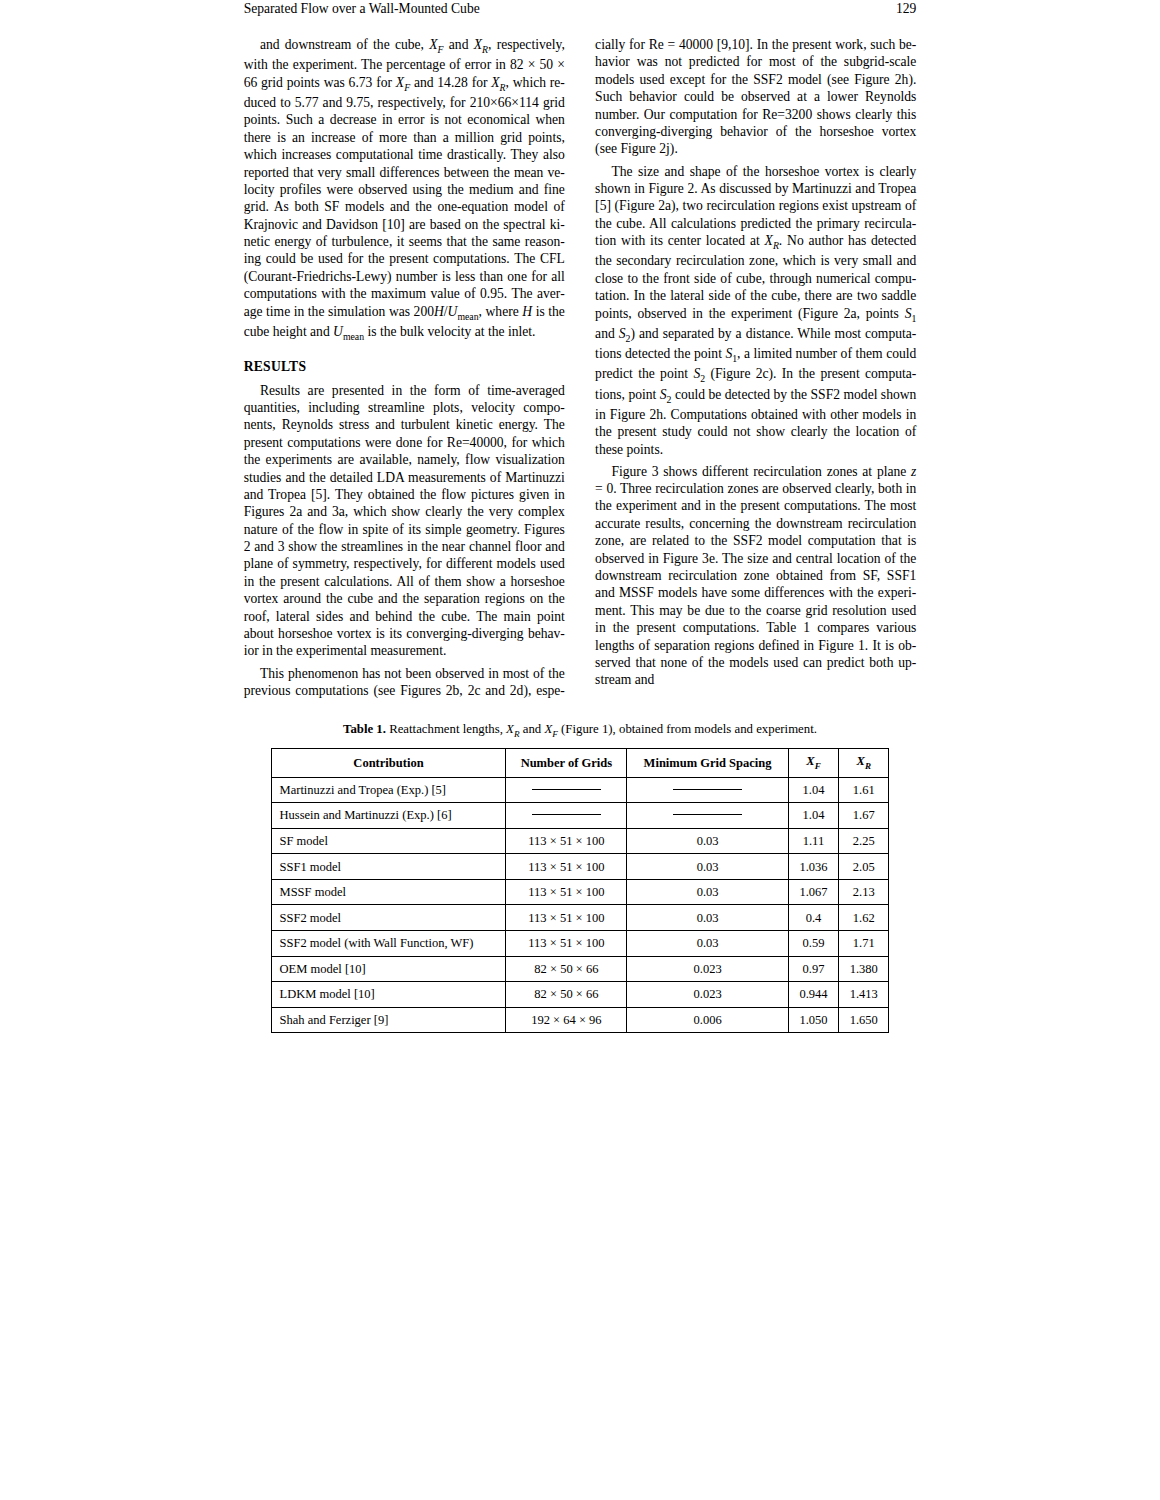Separated Flow over a Wall-Mounted Cube 129
and downstream of the cube, XF and XR, respectively, with the experiment. The percentage of error in 82 × 50 × 66 grid points was 6.73 for XF and 14.28 for XR, which reduced to 5.77 and 9.75, respectively, for 210×66×114 grid points. Such a decrease in error is not economical when there is an increase of more than a million grid points, which increases computational time drastically. They also reported that very small differences between the mean velocity profiles were observed using the medium and fine grid. As both SF models and the one-equation model of Krajnovic and Davidson [10] are based on the spectral kinetic energy of turbulence, it seems that the same reasoning could be used for the present computations. The CFL (Courant-Friedrichs-Lewy) number is less than one for all computations with the maximum value of 0.95. The average time in the simulation was 200H/Umean, where H is the cube height and Umean is the bulk velocity at the inlet.
RESULTS
Results are presented in the form of time-averaged quantities, including streamline plots, velocity components, Reynolds stress and turbulent kinetic energy. The present computations were done for Re=40000, for which the experiments are available, namely, flow visualization studies and the detailed LDA measurements of Martinuzzi and Tropea [5]. They obtained the flow pictures given in Figures 2a and 3a, which show clearly the very complex nature of the flow in spite of its simple geometry. Figures 2 and 3 show the streamlines in the near channel floor and plane of symmetry, respectively, for different models used in the present calculations. All of them show a horseshoe vortex around the cube and the separation regions on the roof, lateral sides and behind the cube. The main point about horseshoe vortex is its converging-diverging behavior in the experimental measurement.
This phenomenon has not been observed in most of the previous computations (see Figures 2b, 2c and 2d), especially for Re = 40000 [9,10]. In the present work, such behavior was not predicted for most of the subgrid-scale models used except for the SSF2 model (see Figure 2h). Such behavior could be observed at a lower Reynolds number. Our computation for Re=3200 shows clearly this converging-diverging behavior of the horseshoe vortex (see Figure 2j).
The size and shape of the horseshoe vortex is clearly shown in Figure 2. As discussed by Martinuzzi and Tropea [5] (Figure 2a), two recirculation regions exist upstream of the cube. All calculations predicted the primary recirculation with its center located at XR. No author has detected the secondary recirculation zone, which is very small and close to the front side of cube, through numerical computation. In the lateral side of the cube, there are two saddle points, observed in the experiment (Figure 2a, points S1 and S2) and separated by a distance. While most computations detected the point S1, a limited number of them could predict the point S2 (Figure 2c). In the present computations, point S2 could be detected by the SSF2 model shown in Figure 2h. Computations obtained with other models in the present study could not show clearly the location of these points.
Figure 3 shows different recirculation zones at plane z = 0. Three recirculation zones are observed clearly, both in the experiment and in the present computations. The most accurate results, concerning the downstream recirculation zone, are related to the SSF2 model computation that is observed in Figure 3e. The size and central location of the downstream recirculation zone obtained from SF, SSF1 and MSSF models have some differences with the experiment. This may be due to the coarse grid resolution used in the present computations. Table 1 compares various lengths of separation regions defined in Figure 1. It is observed that none of the models used can predict both upstream and
Table 1. Reattachment lengths, XR and XF (Figure 1), obtained from models and experiment.
| Contribution | Number of Grids | Minimum Grid Spacing | X F | X R |
| --- | --- | --- | --- | --- |
| Martinuzzi and Tropea (Exp.) [5] | | | 1.04 | 1.61 |
| Hussein and Martinuzzi (Exp.) [6] | | | 1.04 | 1.67 |
| SF model | 113 × 51 × 100 | 0.03 | 1.11 | 2.25 |
| SSF1 model | 113 × 51 × 100 | 0.03 | 1.036 | 2.05 |
| MSSF model | 113 × 51 × 100 | 0.03 | 1.067 | 2.13 |
| SSF2 model | 113 × 51 × 100 | 0.03 | 0.4 | 1.62 |
| SSF2 model (with Wall Function, WF) | 113 × 51 × 100 | 0.03 | 0.59 | 1.71 |
| OEM model [10] | 82 × 50 × 66 | 0.023 | 0.97 | 1.380 |
| LDKM model [10] | 82 × 50 × 66 | 0.023 | 0.944 | 1.413 |
| Shah and Ferziger [9] | 192 × 64 × 96 | 0.006 | 1.050 | 1.650 |